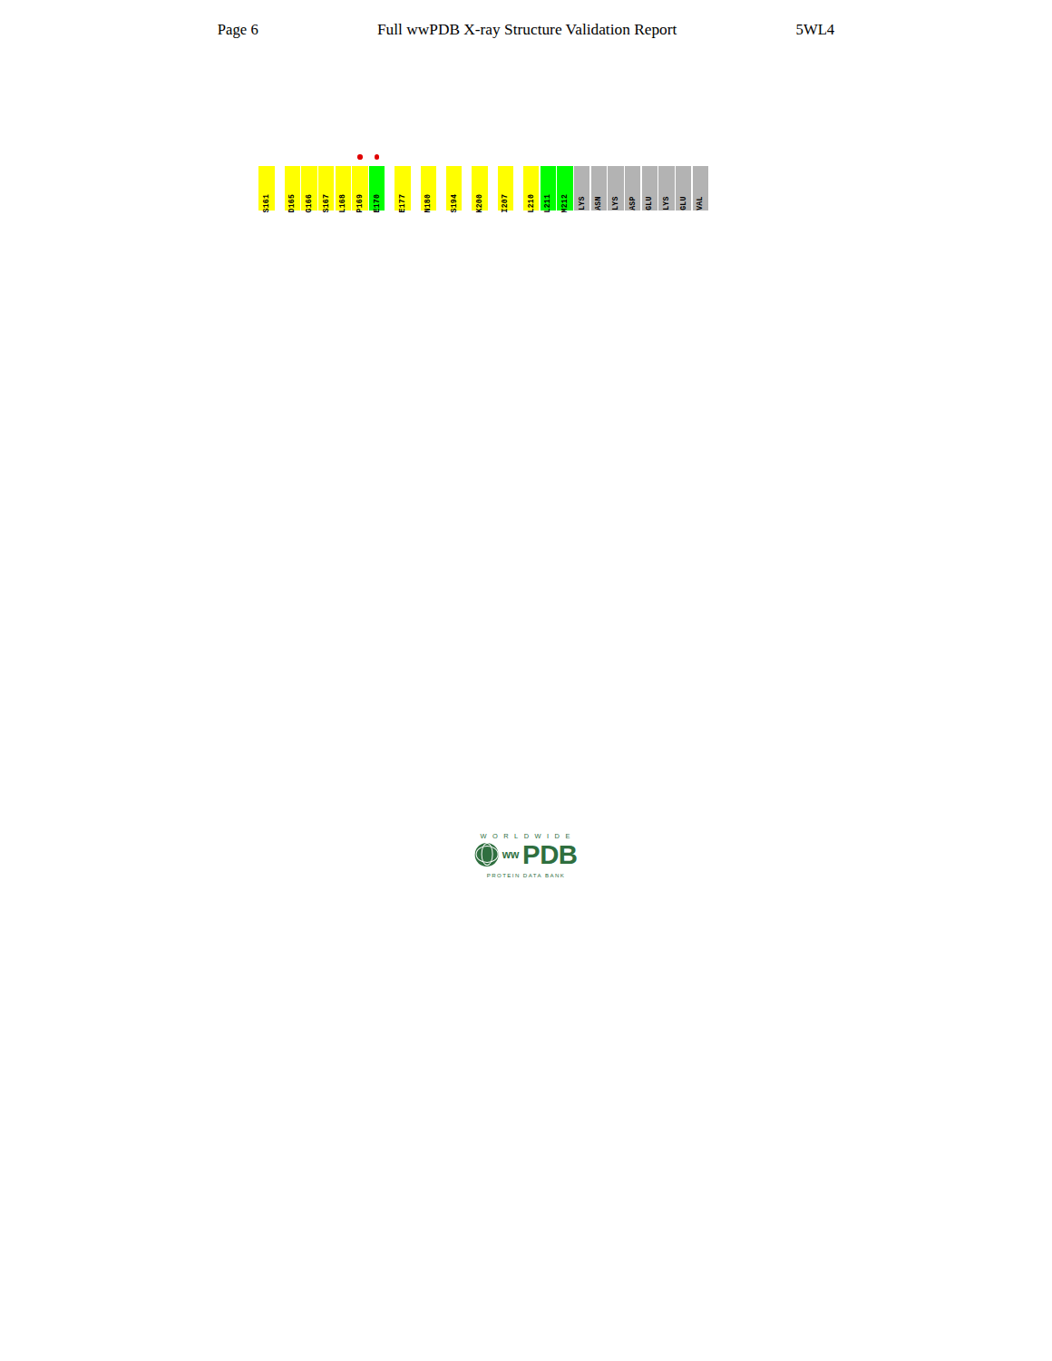Page 6
Full wwPDB X-ray Structure Validation Report
5WL4
S161
D165
G166
S167
L168
P169
E170
E177
N180
S194
K200
I207
L210
L211
M212
LYS
ASN
LYS
ASP
GLU
LYS
GLU
VAL
W O R L D W I D E
ww PDB
PROTEIN DATA BANK